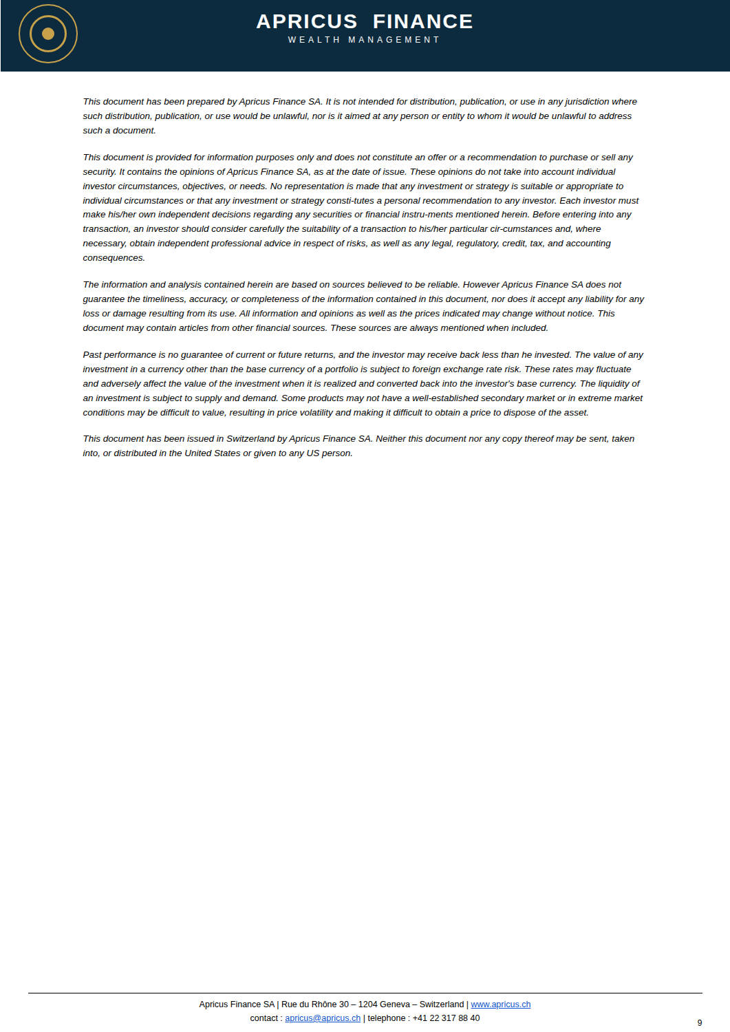APRICUS FINANCE
WEALTH MANAGEMENT
This document has been prepared by Apricus Finance SA. It is not intended for distribution, publication, or use in any jurisdiction where such distribution, publication, or use would be unlawful, nor is it aimed at any person or entity to whom it would be unlawful to address such a document.
This document is provided for information purposes only and does not constitute an offer or a recommendation to purchase or sell any security. It contains the opinions of Apricus Finance SA, as at the date of issue. These opinions do not take into account individual investor circumstances, objectives, or needs. No representation is made that any investment or strategy is suitable or appropriate to individual circumstances or that any investment or strategy consti-tutes a personal recommendation to any investor. Each investor must make his/her own independent decisions regarding any securities or financial instru-ments mentioned herein. Before entering into any transaction, an investor should consider carefully the suitability of a transaction to his/her particular cir-cumstances and, where necessary, obtain independent professional advice in respect of risks, as well as any legal, regulatory, credit, tax, and accounting consequences.
The information and analysis contained herein are based on sources believed to be reliable. However Apricus Finance SA does not guarantee the timeliness, accuracy, or completeness of the information contained in this document, nor does it accept any liability for any loss or damage resulting from its use. All information and opinions as well as the prices indicated may change without notice. This document may contain articles from other financial sources. These sources are always mentioned when included.
Past performance is no guarantee of current or future returns, and the investor may receive back less than he invested. The value of any investment in a currency other than the base currency of a portfolio is subject to foreign exchange rate risk. These rates may fluctuate and adversely affect the value of the investment when it is realized and converted back into the investor's base currency. The liquidity of an investment is subject to supply and demand. Some products may not have a well-established secondary market or in extreme market conditions may be difficult to value, resulting in price volatility and making it difficult to obtain a price to dispose of the asset.
This document has been issued in Switzerland by Apricus Finance SA. Neither this document nor any copy thereof may be sent, taken into, or distributed in the United States or given to any US person.
Apricus Finance SA | Rue du Rhône 30 – 1204 Geneva – Switzerland | www.apricus.ch
contact : apricus@apricus.ch | telephone : +41 22 317 88 40
9